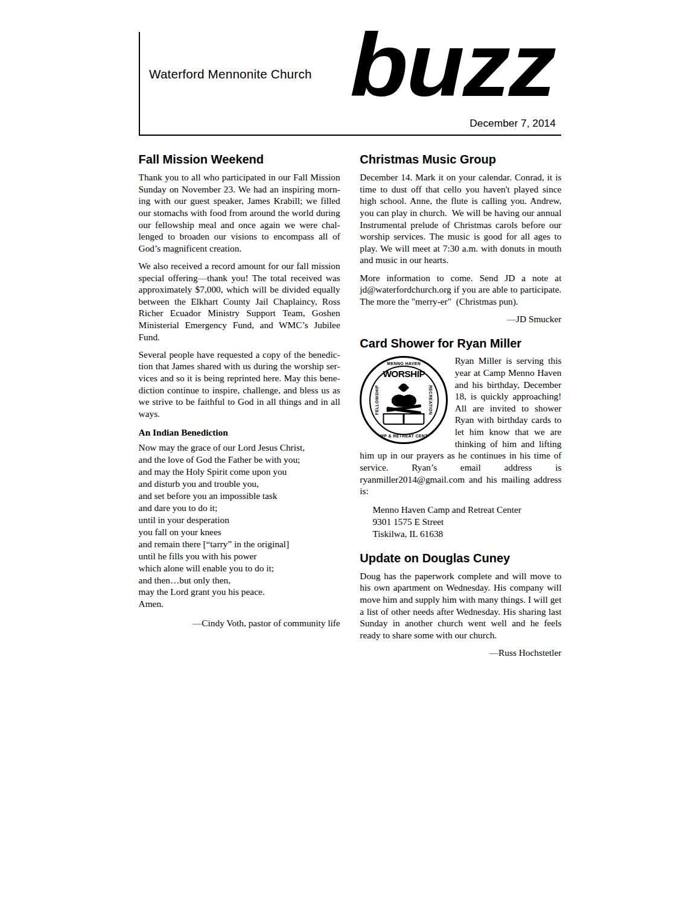Waterford Mennonite Church buzz December 7, 2014
Fall Mission Weekend
Thank you to all who participated in our Fall Mission Sunday on November 23. We had an inspiring morning with our guest speaker, James Krabill; we filled our stomachs with food from around the world during our fellowship meal and once again we were challenged to broaden our visions to encompass all of God’s magnificent creation.
We also received a record amount for our fall mission special offering—thank you! The total received was approximately $7,000, which will be divided equally between the Elkhart County Jail Chaplaincy, Ross Richer Ecuador Ministry Support Team, Goshen Ministerial Emergency Fund, and WMC’s Jubilee Fund.
Several people have requested a copy of the benediction that James shared with us during the worship services and so it is being reprinted here. May this benediction continue to inspire, challenge, and bless us as we strive to be faithful to God in all things and in all ways.
An Indian Benediction
Now may the grace of our Lord Jesus Christ,
and the love of God the Father be with you;
and may the Holy Spirit come upon you
and disturb you and trouble you,
and set before you an impossible task
and dare you to do it;
until in your desperation
you fall on your knees
and remain there [“tarry” in the original]
until he fills you with his power
which alone will enable you to do it;
and then…but only then,
may the Lord grant you his peace.
Amen.
—Cindy Voth, pastor of community life
Christmas Music Group
December 14. Mark it on your calendar. Conrad, it is time to dust off that cello you haven't played since high school. Anne, the flute is calling you. Andrew, you can play in church. We will be having our annual Instrumental prelude of Christmas carols before our worship services. The music is good for all ages to play. We will meet at 7:30 a.m. with donuts in mouth and music in our hearts.
More information to come. Send JD a note at jd@waterfordchurch.org if you are able to participate. The more the "merry-er" (Christmas pun).
—JD Smucker
Card Shower for Ryan Miller
MENNO HAVEN FELLOWSHIP RECREATION CAMP & RETREAT CENTER
WORSHIP
Ryan Miller is serving this year at Camp Menno Haven and his birthday, December 18, is quickly approaching! All are invited to shower Ryan with birthday cards to let him know that we are thinking of him and lifting him up in our prayers as he continues in his time of service. Ryan’s email address is ryanmiller2014@gmail.com and his mailing address is:
Menno Haven Camp and Retreat Center
9301 1575 E Street
Tiskilwa, IL 61638
Update on Douglas Cuney
Doug has the paperwork complete and will move to his own apartment on Wednesday. His company will move him and supply him with many things. I will get a list of other needs after Wednesday. His sharing last Sunday in another church went well and he feels ready to share some with our church.
—Russ Hochstetler